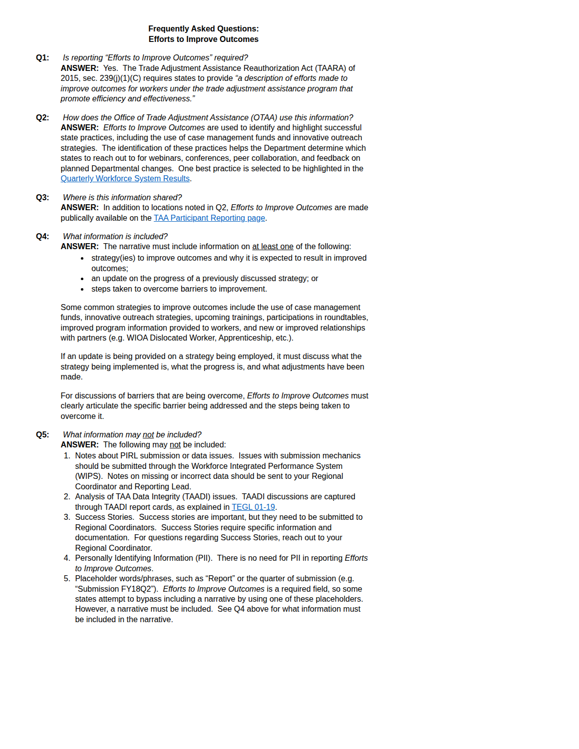Frequently Asked Questions:Efforts to Improve Outcomes
Q1: Is reporting “Efforts to Improve Outcomes” required?
ANSWER: Yes. The Trade Adjustment Assistance Reauthorization Act (TAARA) of 2015, sec. 239(j)(1)(C) requires states to provide “a description of efforts made to improve outcomes for workers under the trade adjustment assistance program that promote efficiency and effectiveness.”
Q2: How does the Office of Trade Adjustment Assistance (OTAA) use this information?
ANSWER: Efforts to Improve Outcomes are used to identify and highlight successful state practices, including the use of case management funds and innovative outreach strategies. The identification of these practices helps the Department determine which states to reach out to for webinars, conferences, peer collaboration, and feedback on planned Departmental changes. One best practice is selected to be highlighted in the Quarterly Workforce System Results.
Q3: Where is this information shared?
ANSWER: In addition to locations noted in Q2, Efforts to Improve Outcomes are made publically available on the TAA Participant Reporting page.
Q4: What information is included?
ANSWER: The narrative must include information on at least one of the following:
strategy(ies) to improve outcomes and why it is expected to result in improved outcomes;
an update on the progress of a previously discussed strategy; or
steps taken to overcome barriers to improvement.
Some common strategies to improve outcomes include the use of case management funds, innovative outreach strategies, upcoming trainings, participations in roundtables, improved program information provided to workers, and new or improved relationships with partners (e.g. WIOA Dislocated Worker, Apprenticeship, etc.).
If an update is being provided on a strategy being employed, it must discuss what the strategy being implemented is, what the progress is, and what adjustments have been made.
For discussions of barriers that are being overcome, Efforts to Improve Outcomes must clearly articulate the specific barrier being addressed and the steps being taken to overcome it.
Q5: What information may not be included?
ANSWER: The following may not be included:
Notes about PIRL submission or data issues. Issues with submission mechanics should be submitted through the Workforce Integrated Performance System (WIPS). Notes on missing or incorrect data should be sent to your Regional Coordinator and Reporting Lead.
Analysis of TAA Data Integrity (TAADI) issues. TAADI discussions are captured through TAADI report cards, as explained in TEGL 01-19.
Success Stories. Success stories are important, but they need to be submitted to Regional Coordinators. Success Stories require specific information and documentation. For questions regarding Success Stories, reach out to your Regional Coordinator.
Personally Identifying Information (PII). There is no need for PII in reporting Efforts to Improve Outcomes.
Placeholder words/phrases, such as “Report” or the quarter of submission (e.g. “Submission FY18Q2”). Efforts to Improve Outcomes is a required field, so some states attempt to bypass including a narrative by using one of these placeholders. However, a narrative must be included. See Q4 above for what information must be included in the narrative.